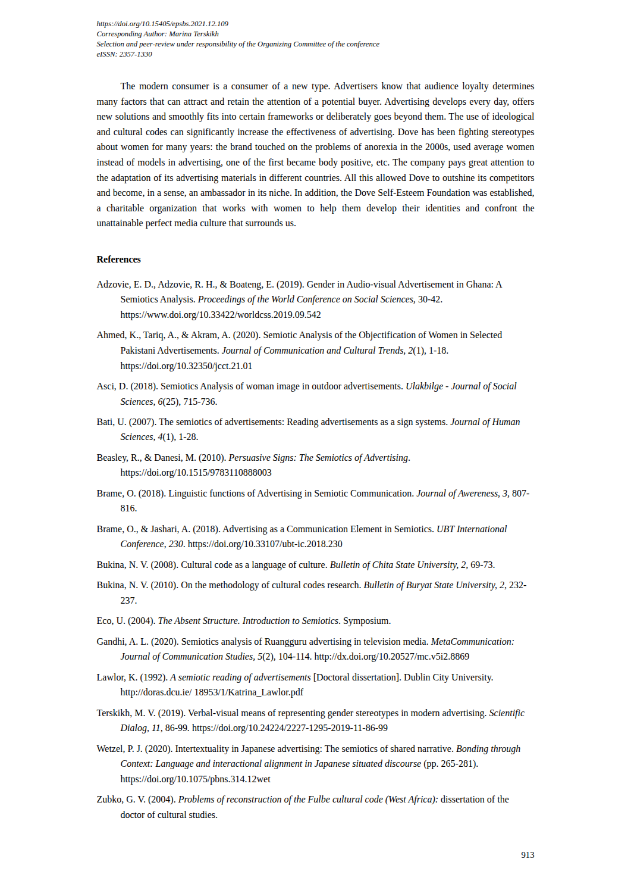https://doi.org/10.15405/epsbs.2021.12.109
Corresponding Author: Marina Terskikh
Selection and peer-review under responsibility of the Organizing Committee of the conference
eISSN: 2357-1330
The modern consumer is a consumer of a new type. Advertisers know that audience loyalty determines many factors that can attract and retain the attention of a potential buyer. Advertising develops every day, offers new solutions and smoothly fits into certain frameworks or deliberately goes beyond them. The use of ideological and cultural codes can significantly increase the effectiveness of advertising. Dove has been fighting stereotypes about women for many years: the brand touched on the problems of anorexia in the 2000s, used average women instead of models in advertising, one of the first became body positive, etc. The company pays great attention to the adaptation of its advertising materials in different countries. All this allowed Dove to outshine its competitors and become, in a sense, an ambassador in its niche. In addition, the Dove Self-Esteem Foundation was established, a charitable organization that works with women to help them develop their identities and confront the unattainable perfect media culture that surrounds us.
References
Adzovie, E. D., Adzovie, R. H., & Boateng, E. (2019). Gender in Audio-visual Advertisement in Ghana: A Semiotics Analysis. Proceedings of the World Conference on Social Sciences, 30-42. https://www.doi.org/10.33422/worldcss.2019.09.542
Ahmed, K., Tariq, A., & Akram, A. (2020). Semiotic Analysis of the Objectification of Women in Selected Pakistani Advertisements. Journal of Communication and Cultural Trends, 2(1), 1-18. https://doi.org/10.32350/jcct.21.01
Asci, D. (2018). Semiotics Analysis of woman image in outdoor advertisements. Ulakbilge - Journal of Social Sciences, 6(25), 715-736.
Bati, U. (2007). The semiotics of advertisements: Reading advertisements as a sign systems. Journal of Human Sciences, 4(1), 1-28.
Beasley, R., & Danesi, M. (2010). Persuasive Signs: The Semiotics of Advertising. https://doi.org/10.1515/9783110888003
Brame, O. (2018). Linguistic functions of Advertising in Semiotic Communication. Journal of Awereness, 3, 807-816.
Brame, O., & Jashari, A. (2018). Advertising as a Communication Element in Semiotics. UBT International Conference, 230. https://doi.org/10.33107/ubt-ic.2018.230
Bukina, N. V. (2008). Cultural code as a language of culture. Bulletin of Chita State University, 2, 69-73.
Bukina, N. V. (2010). On the methodology of cultural codes research. Bulletin of Buryat State University, 2, 232-237.
Eco, U. (2004). The Absent Structure. Introduction to Semiotics. Symposium.
Gandhi, A. L. (2020). Semiotics analysis of Ruangguru advertising in television media. MetaCommunication: Journal of Communication Studies, 5(2), 104-114. http://dx.doi.org/10.20527/mc.v5i2.8869
Lawlor, K. (1992). A semiotic reading of advertisements [Doctoral dissertation]. Dublin City University. http://doras.dcu.ie/ 18953/1/Katrina_Lawlor.pdf
Terskikh, M. V. (2019). Verbal-visual means of representing gender stereotypes in modern advertising. Scientific Dialog, 11, 86-99. https://doi.org/10.24224/2227-1295-2019-11-86-99
Wetzel, P. J. (2020). Intertextuality in Japanese advertising: The semiotics of shared narrative. Bonding through Context: Language and interactional alignment in Japanese situated discourse (pp. 265-281). https://doi.org/10.1075/pbns.314.12wet
Zubko, G. V. (2004). Problems of reconstruction of the Fulbe cultural code (West Africa): dissertation of the doctor of cultural studies.
913